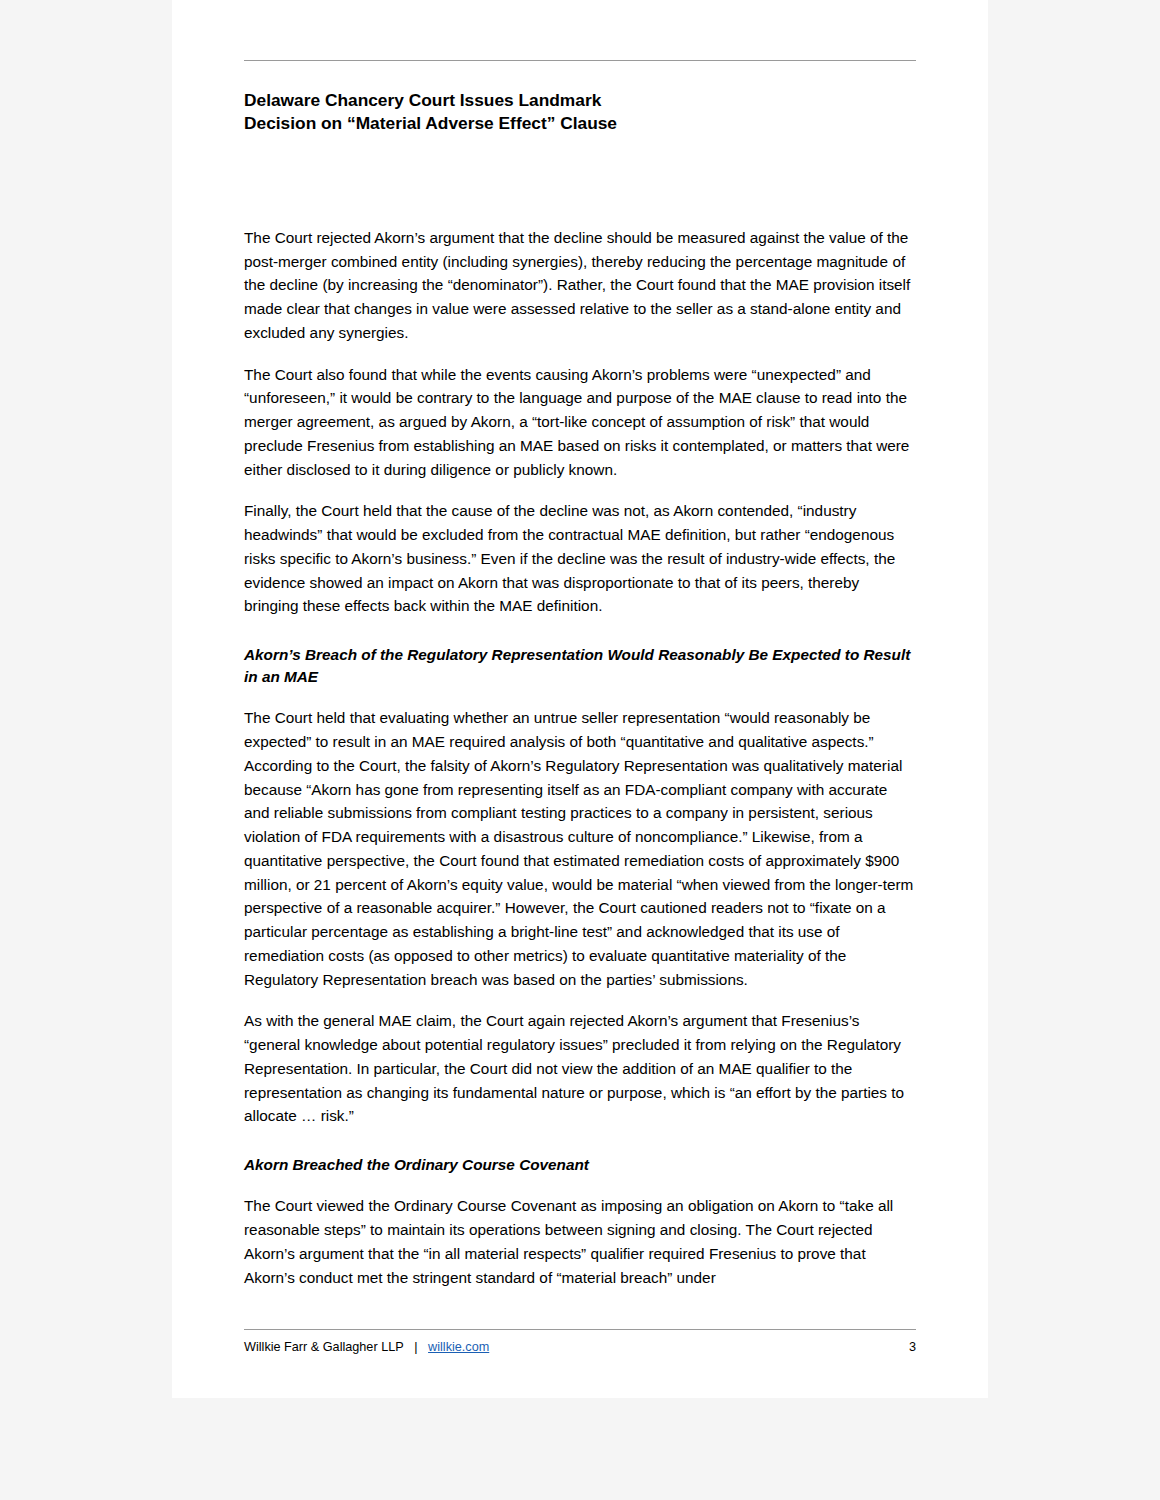Delaware Chancery Court Issues Landmark
Decision on “Material Adverse Effect” Clause
The Court rejected Akorn’s argument that the decline should be measured against the value of the post-merger combined entity (including synergies), thereby reducing the percentage magnitude of the decline (by increasing the “denominator”). Rather, the Court found that the MAE provision itself made clear that changes in value were assessed relative to the seller as a stand-alone entity and excluded any synergies.
The Court also found that while the events causing Akorn’s problems were “unexpected” and “unforeseen,” it would be contrary to the language and purpose of the MAE clause to read into the merger agreement, as argued by Akorn, a “tort-like concept of assumption of risk” that would preclude Fresenius from establishing an MAE based on risks it contemplated, or matters that were either disclosed to it during diligence or publicly known.
Finally, the Court held that the cause of the decline was not, as Akorn contended, “industry headwinds” that would be excluded from the contractual MAE definition, but rather “endogenous risks specific to Akorn’s business.” Even if the decline was the result of industry-wide effects, the evidence showed an impact on Akorn that was disproportionate to that of its peers, thereby bringing these effects back within the MAE definition.
Akorn’s Breach of the Regulatory Representation Would Reasonably Be Expected to Result in an MAE
The Court held that evaluating whether an untrue seller representation “would reasonably be expected” to result in an MAE required analysis of both “quantitative and qualitative aspects.” According to the Court, the falsity of Akorn’s Regulatory Representation was qualitatively material because “Akorn has gone from representing itself as an FDA-compliant company with accurate and reliable submissions from compliant testing practices to a company in persistent, serious violation of FDA requirements with a disastrous culture of noncompliance.” Likewise, from a quantitative perspective, the Court found that estimated remediation costs of approximately $900 million, or 21 percent of Akorn’s equity value, would be material “when viewed from the longer-term perspective of a reasonable acquirer.” However, the Court cautioned readers not to “fixate on a particular percentage as establishing a bright-line test” and acknowledged that its use of remediation costs (as opposed to other metrics) to evaluate quantitative materiality of the Regulatory Representation breach was based on the parties’ submissions.
As with the general MAE claim, the Court again rejected Akorn’s argument that Fresenius’s “general knowledge about potential regulatory issues” precluded it from relying on the Regulatory Representation. In particular, the Court did not view the addition of an MAE qualifier to the representation as changing its fundamental nature or purpose, which is “an effort by the parties to allocate … risk.”
Akorn Breached the Ordinary Course Covenant
The Court viewed the Ordinary Course Covenant as imposing an obligation on Akorn to “take all reasonable steps” to maintain its operations between signing and closing. The Court rejected Akorn’s argument that the “in all material respects” qualifier required Fresenius to prove that Akorn’s conduct met the stringent standard of “material breach” under
Willkie Farr & Gallagher LLP | willkie.com 3